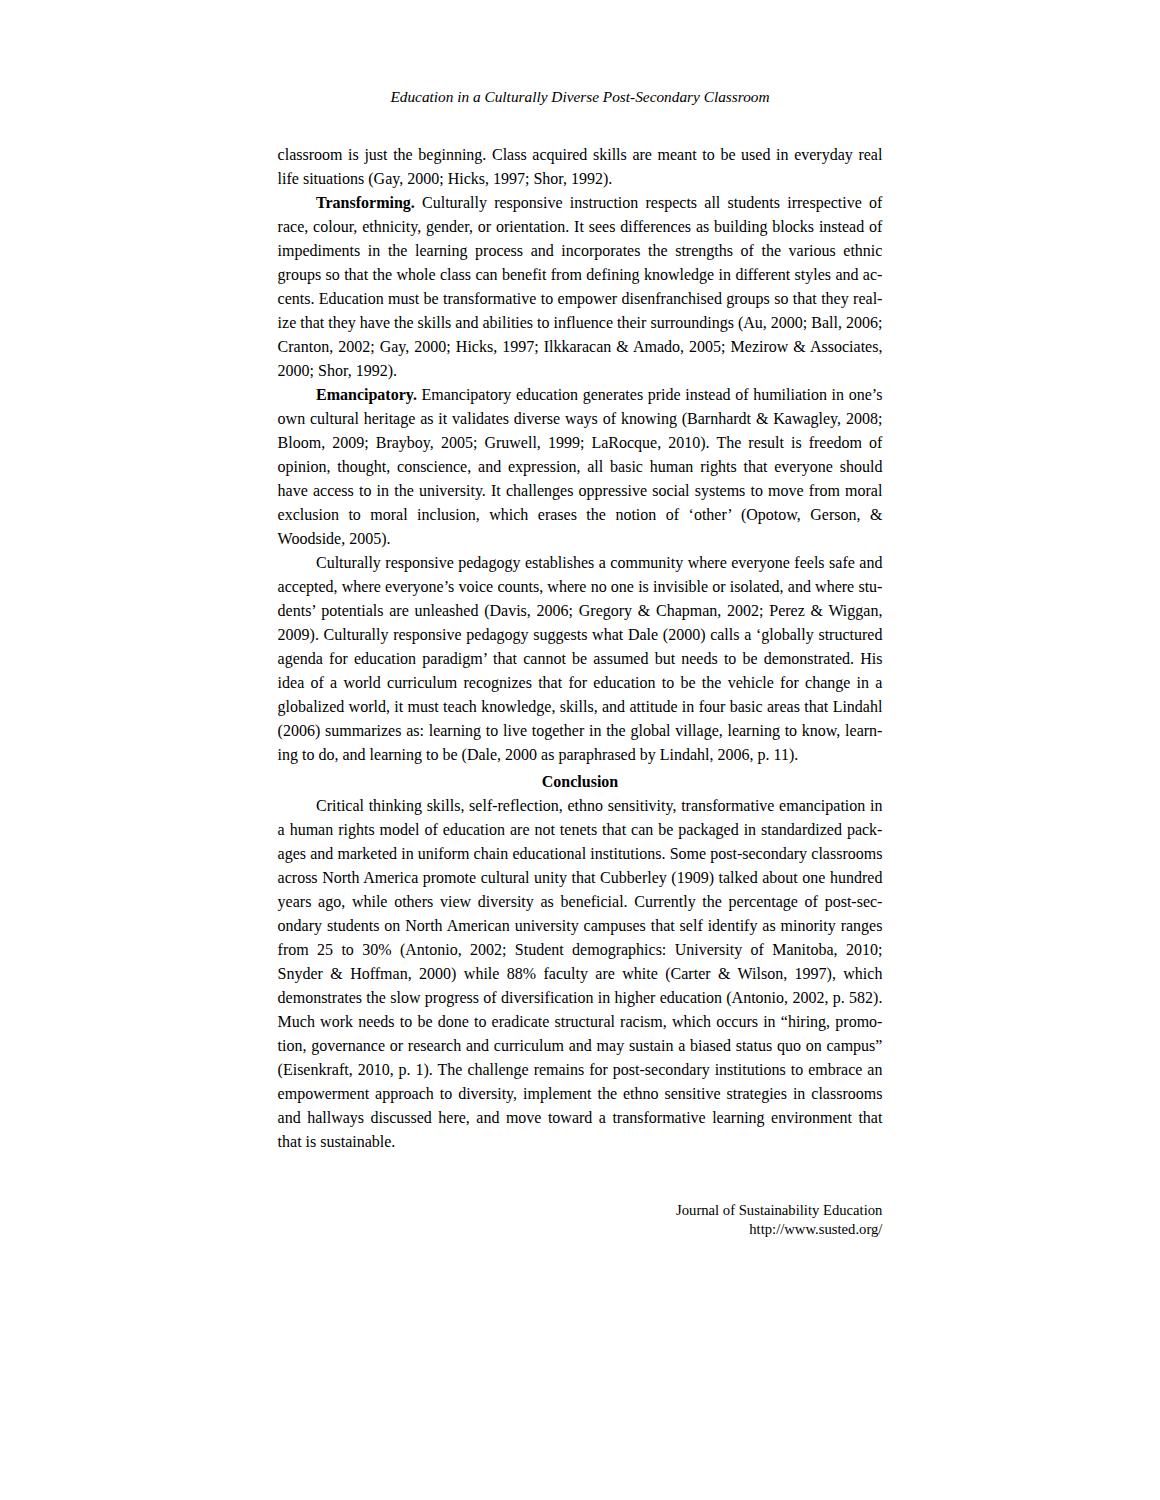Education in a Culturally Diverse Post-Secondary Classroom
classroom is just the beginning. Class acquired skills are meant to be used in everyday real life situations (Gay, 2000; Hicks, 1997; Shor, 1992).
Transforming. Culturally responsive instruction respects all students irrespective of race, colour, ethnicity, gender, or orientation. It sees differences as building blocks instead of impediments in the learning process and incorporates the strengths of the various ethnic groups so that the whole class can benefit from defining knowledge in different styles and accents. Education must be transformative to empower disenfranchised groups so that they realize that they have the skills and abilities to influence their surroundings (Au, 2000; Ball, 2006; Cranton, 2002; Gay, 2000; Hicks, 1997; Ilkkaracan & Amado, 2005; Mezirow & Associates, 2000; Shor, 1992).
Emancipatory. Emancipatory education generates pride instead of humiliation in one’s own cultural heritage as it validates diverse ways of knowing (Barnhardt & Kawagley, 2008; Bloom, 2009; Brayboy, 2005; Gruwell, 1999; LaRocque, 2010). The result is freedom of opinion, thought, conscience, and expression, all basic human rights that everyone should have access to in the university. It challenges oppressive social systems to move from moral exclusion to moral inclusion, which erases the notion of ‘other’ (Opotow, Gerson, & Woodside, 2005).
Culturally responsive pedagogy establishes a community where everyone feels safe and accepted, where everyone’s voice counts, where no one is invisible or isolated, and where students’ potentials are unleashed (Davis, 2006; Gregory & Chapman, 2002; Perez & Wiggan, 2009). Culturally responsive pedagogy suggests what Dale (2000) calls a ‘globally structured agenda for education paradigm’ that cannot be assumed but needs to be demonstrated. His idea of a world curriculum recognizes that for education to be the vehicle for change in a globalized world, it must teach knowledge, skills, and attitude in four basic areas that Lindahl (2006) summarizes as: learning to live together in the global village, learning to know, learning to do, and learning to be (Dale, 2000 as paraphrased by Lindahl, 2006, p. 11).
Conclusion
Critical thinking skills, self-reflection, ethno sensitivity, transformative emancipation in a human rights model of education are not tenets that can be packaged in standardized packages and marketed in uniform chain educational institutions. Some post-secondary classrooms across North America promote cultural unity that Cubberley (1909) talked about one hundred years ago, while others view diversity as beneficial. Currently the percentage of post-secondary students on North American university campuses that self identify as minority ranges from 25 to 30% (Antonio, 2002; Student demographics: University of Manitoba, 2010; Snyder & Hoffman, 2000) while 88% faculty are white (Carter & Wilson, 1997), which demonstrates the slow progress of diversification in higher education (Antonio, 2002, p. 582). Much work needs to be done to eradicate structural racism, which occurs in “hiring, promotion, governance or research and curriculum and may sustain a biased status quo on campus” (Eisenkraft, 2010, p. 1). The challenge remains for post-secondary institutions to embrace an empowerment approach to diversity, implement the ethno sensitive strategies in classrooms and hallways discussed here, and move toward a transformative learning environment that that is sustainable.
Journal of Sustainability Education
http://www.susted.org/